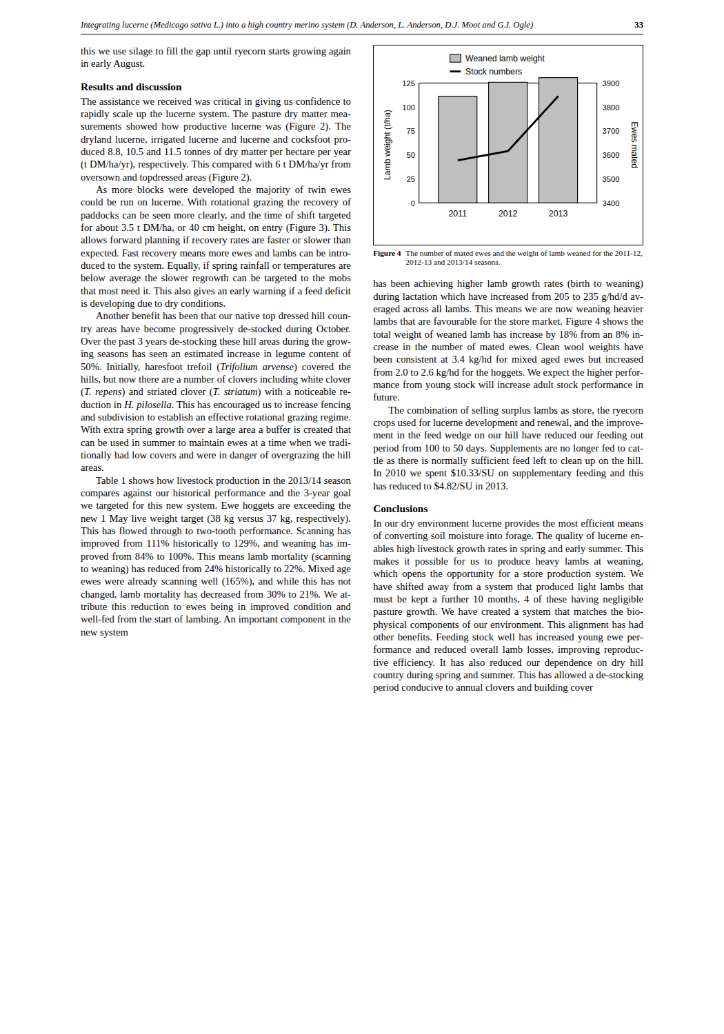Integrating lucerne (Medicago sativa L.) into a high country merino system (D. Anderson, L. Anderson, D.J. Moot and G.I. Ogle) 33
this we use silage to fill the gap until ryecorn starts growing again in early August.
Results and discussion
The assistance we received was critical in giving us confidence to rapidly scale up the lucerne system. The pasture dry matter measurements showed how productive lucerne was (Figure 2). The dryland lucerne, irrigated lucerne and lucerne and cocksfoot produced 8.8, 10.5 and 11.5 tonnes of dry matter per hectare per year (t DM/ha/yr), respectively. This compared with 6 t DM/ha/yr from oversown and topdressed areas (Figure 2).
As more blocks were developed the majority of twin ewes could be run on lucerne. With rotational grazing the recovery of paddocks can be seen more clearly, and the time of shift targeted for about 3.5 t DM/ha, or 40 cm height, on entry (Figure 3). This allows forward planning if recovery rates are faster or slower than expected. Fast recovery means more ewes and lambs can be introduced to the system. Equally, if spring rainfall or temperatures are below average the slower regrowth can be targeted to the mobs that most need it. This also gives an early warning if a feed deficit is developing due to dry conditions.
Another benefit has been that our native top dressed hill country areas have become progressively de-stocked during October. Over the past 3 years de-stocking these hill areas during the growing seasons has seen an estimated increase in legume content of 50%. Initially, haresfoot trefoil (Trifolium arvense) covered the hills, but now there are a number of clovers including white clover (T. repens) and striated clover (T. striatum) with a noticeable reduction in H. pilosella. This has encouraged us to increase fencing and subdivision to establish an effective rotational grazing regime. With extra spring growth over a large area a buffer is created that can be used in summer to maintain ewes at a time when we traditionally had low covers and were in danger of overgrazing the hill areas.
Table 1 shows how livestock production in the 2013/14 season compares against our historical performance and the 3-year goal we targeted for this new system. Ewe hoggets are exceeding the new 1 May live weight target (38 kg versus 37 kg, respectively). This has flowed through to two-tooth performance. Scanning has improved from 111% historically to 129%, and weaning has improved from 84% to 100%. This means lamb mortality (scanning to weaning) has reduced from 24% historically to 22%. Mixed age ewes were already scanning well (165%), and while this has not changed, lamb mortality has decreased from 30% to 21%. We attribute this reduction to ewes being in improved condition and well-fed from the start of lambing. An important component in the new system
Weaned lamb weight Stock numbers 125 100 75 50 25 0 Lamb weight (t/ha) 3900 3800 3700 3600 3500 3400 Ewes mated 2011 2012 2013
Figure 4 The number of mated ewes and the weight of lamb weaned for the 2011-12, 2012-13 and 2013/14 seasons.
has been achieving higher lamb growth rates (birth to weaning) during lactation which have increased from 205 to 235 g/hd/d averaged across all lambs. This means we are now weaning heavier lambs that are favourable for the store market. Figure 4 shows the total weight of weaned lamb has increase by 18% from an 8% increase in the number of mated ewes. Clean wool weights have been consistent at 3.4 kg/hd for mixed aged ewes but increased from 2.0 to 2.6 kg/hd for the hoggets. We expect the higher performance from young stock will increase adult stock performance in future.
The combination of selling surplus lambs as store, the ryecorn crops used for lucerne development and renewal, and the improvement in the feed wedge on our hill have reduced our feeding out period from 100 to 50 days. Supplements are no longer fed to cattle as there is normally sufficient feed left to clean up on the hill. In 2010 we spent $10.33/SU on supplementary feeding and this has reduced to $4.82/SU in 2013.
Conclusions
In our dry environment lucerne provides the most efficient means of converting soil moisture into forage. The quality of lucerne enables high livestock growth rates in spring and early summer. This makes it possible for us to produce heavy lambs at weaning, which opens the opportunity for a store production system. We have shifted away from a system that produced light lambs that must be kept a further 10 months, 4 of these having negligible pasture growth. We have created a system that matches the biophysical components of our environment. This alignment has had other benefits. Feeding stock well has increased young ewe performance and reduced overall lamb losses, improving reproductive efficiency. It has also reduced our dependence on dry hill country during spring and summer. This has allowed a de-stocking period conducive to annual clovers and building cover